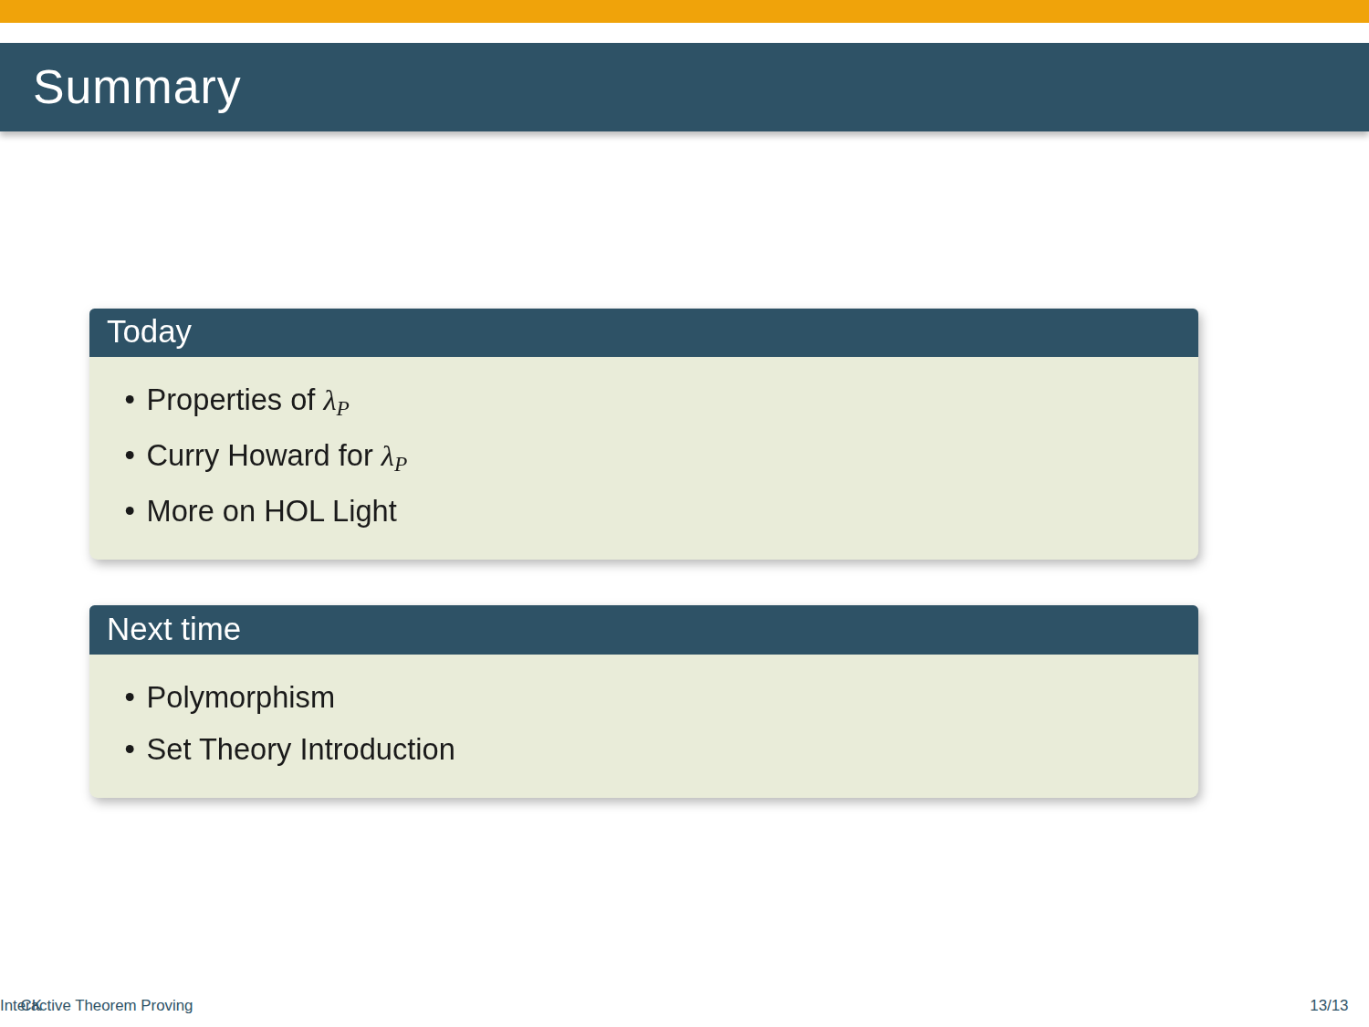Summary
Today
Properties of λP
Curry Howard for λP
More on HOL Light
Next time
Polymorphism
Set Theory Introduction
CK Interactive Theorem Proving 13/13